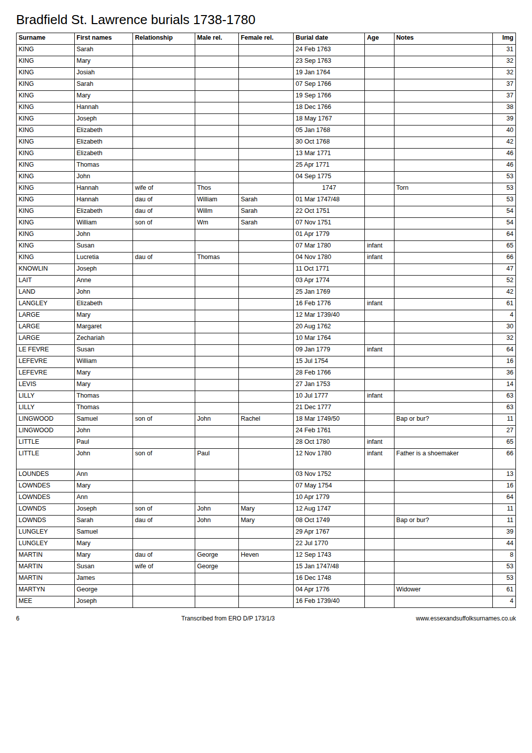Bradfield St. Lawrence burials 1738-1780
| Surname | First names | Relationship | Male rel. | Female rel. | Burial date | Age | Notes | Img |
| --- | --- | --- | --- | --- | --- | --- | --- | --- |
| KING | Sarah | | | | 24 Feb 1763 | | | 31 |
| KING | Mary | | | | 23 Sep 1763 | | | 32 |
| KING | Josiah | | | | 19 Jan 1764 | | | 32 |
| KING | Sarah | | | | 07 Sep 1766 | | | 37 |
| KING | Mary | | | | 19 Sep 1766 | | | 37 |
| KING | Hannah | | | | 18 Dec 1766 | | | 38 |
| KING | Joseph | | | | 18 May 1767 | | | 39 |
| KING | Elizabeth | | | | 05 Jan 1768 | | | 40 |
| KING | Elizabeth | | | | 30 Oct 1768 | | | 42 |
| KING | Elizabeth | | | | 13 Mar 1771 | | | 46 |
| KING | Thomas | | | | 25 Apr 1771 | | | 46 |
| KING | John | | | | 04 Sep 1775 | | | 53 |
| KING | Hannah | wife of | Thos | | 1747 | | Torn | 53 |
| KING | Hannah | dau of | William | Sarah | 01 Mar 1747/48 | | | 53 |
| KING | Elizabeth | dau of | Willm | Sarah | 22 Oct 1751 | | | 54 |
| KING | William | son of | Wm | Sarah | 07 Nov 1751 | | | 54 |
| KING | John | | | | 01 Apr 1779 | | | 64 |
| KING | Susan | | | | 07 Mar 1780 | infant | | 65 |
| KING | Lucretia | dau of | Thomas | | 04 Nov 1780 | infant | | 66 |
| KNOWLIN | Joseph | | | | 11 Oct 1771 | | | 47 |
| LAIT | Anne | | | | 03 Apr 1774 | | | 52 |
| LAND | John | | | | 25 Jan 1769 | | | 42 |
| LANGLEY | Elizabeth | | | | 16 Feb 1776 | infant | | 61 |
| LARGE | Mary | | | | 12 Mar 1739/40 | | | 4 |
| LARGE | Margaret | | | | 20 Aug 1762 | | | 30 |
| LARGE | Zechariah | | | | 10 Mar 1764 | | | 32 |
| LE FEVRE | Susan | | | | 09 Jan 1779 | infant | | 64 |
| LEFEVRE | William | | | | 15 Jul 1754 | | | 16 |
| LEFEVRE | Mary | | | | 28 Feb 1766 | | | 36 |
| LEVIS | Mary | | | | 27 Jan 1753 | | | 14 |
| LILLY | Thomas | | | | 10 Jul 1777 | infant | | 63 |
| LILLY | Thomas | | | | 21 Dec 1777 | | | 63 |
| LINGWOOD | Samuel | son of | John | Rachel | 18 Mar 1749/50 | | Bap or bur? | 11 |
| LINGWOOD | John | | | | 24 Feb 1761 | | | 27 |
| LITTLE | Paul | | | | 28 Oct 1780 | infant | | 65 |
| LITTLE | John | son of | Paul | | 12 Nov 1780 | infant | Father is a shoemaker | 66 |
| LOUNDES | Ann | | | | 03 Nov 1752 | | | 13 |
| LOWNDES | Mary | | | | 07 May 1754 | | | 16 |
| LOWNDES | Ann | | | | 10 Apr 1779 | | | 64 |
| LOWNDS | Joseph | son of | John | Mary | 12 Aug 1747 | | | 11 |
| LOWNDS | Sarah | dau of | John | Mary | 08 Oct 1749 | | Bap or bur? | 11 |
| LUNGLEY | Samuel | | | | 29 Apr 1767 | | | 39 |
| LUNGLEY | Mary | | | | 22 Jul 1770 | | | 44 |
| MARTIN | Mary | dau of | George | Heven | 12 Sep 1743 | | | 8 |
| MARTIN | Susan | wife of | George | | 15 Jan 1747/48 | | | 53 |
| MARTIN | James | | | | 16 Dec 1748 | | | 53 |
| MARTYN | George | | | | 04 Apr 1776 | | Widower | 61 |
| MEE | Joseph | | | | 16 Feb 1739/40 | | | 4 |
6
Transcribed from ERO D/P 173/1/3
www.essexandsuffolksurnames.co.uk